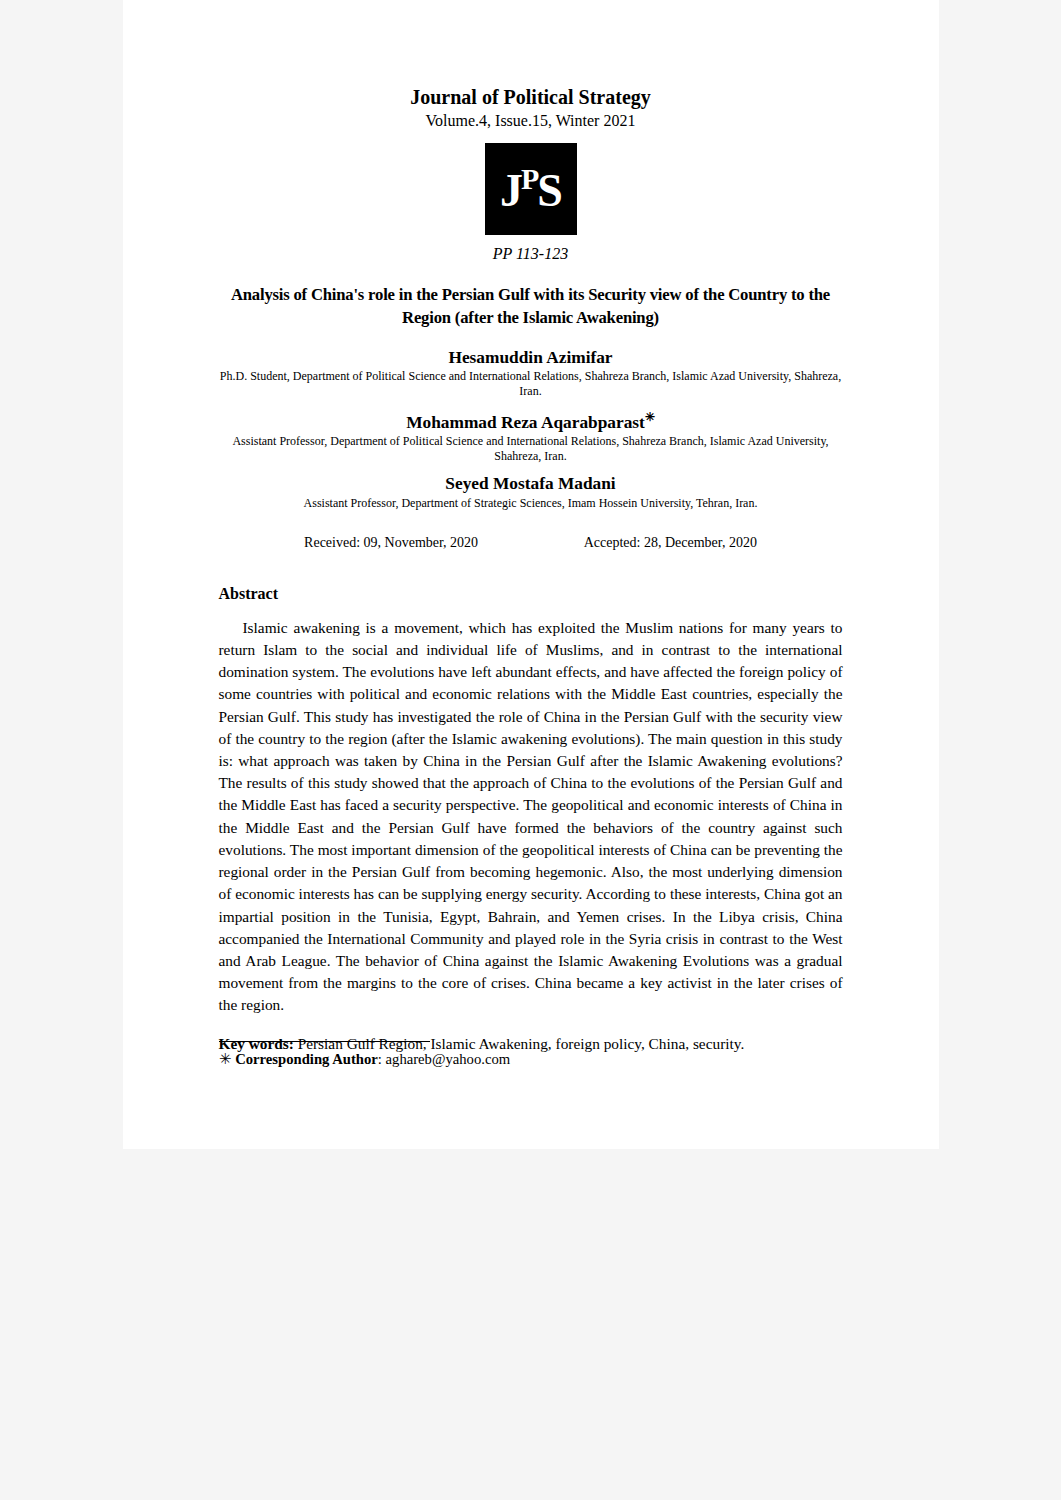Journal of Political Strategy
Volume.4, Issue.15, Winter 2021
JPS
PP 113-123
Analysis of China's role in the Persian Gulf with its Security view of the Country to the Region (after the Islamic Awakening)
Hesamuddin Azimifar
Ph.D. Student, Department of Political Science and International Relations, Shahreza Branch, Islamic Azad University, Shahreza, Iran.
Mohammad Reza Aqarabparast✳
Assistant Professor, Department of Political Science and International Relations, Shahreza Branch, Islamic Azad University, Shahreza, Iran.
Seyed Mostafa Madani
Assistant Professor, Department of Strategic Sciences, Imam Hossein University, Tehran, Iran.
Received: 09, November, 2020 Accepted: 28, December, 2020
Abstract
Islamic awakening is a movement, which has exploited the Muslim nations for many years to return Islam to the social and individual life of Muslims, and in contrast to the international domination system. The evolutions have left abundant effects, and have affected the foreign policy of some countries with political and economic relations with the Middle East countries, especially the Persian Gulf. This study has investigated the role of China in the Persian Gulf with the security view of the country to the region (after the Islamic awakening evolutions). The main question in this study is: what approach was taken by China in the Persian Gulf after the Islamic Awakening evolutions? The results of this study showed that the approach of China to the evolutions of the Persian Gulf and the Middle East has faced a security perspective. The geopolitical and economic interests of China in the Middle East and the Persian Gulf have formed the behaviors of the country against such evolutions. The most important dimension of the geopolitical interests of China can be preventing the regional order in the Persian Gulf from becoming hegemonic. Also, the most underlying dimension of economic interests has can be supplying energy security. According to these interests, China got an impartial position in the Tunisia, Egypt, Bahrain, and Yemen crises. In the Libya crisis, China accompanied the International Community and played role in the Syria crisis in contrast to the West and Arab League. The behavior of China against the Islamic Awakening Evolutions was a gradual movement from the margins to the core of crises. China became a key activist in the later crises of the region.
Key words: Persian Gulf Region, Islamic Awakening, foreign policy, China, security.
✳ Corresponding Author: aghareb@yahoo.com